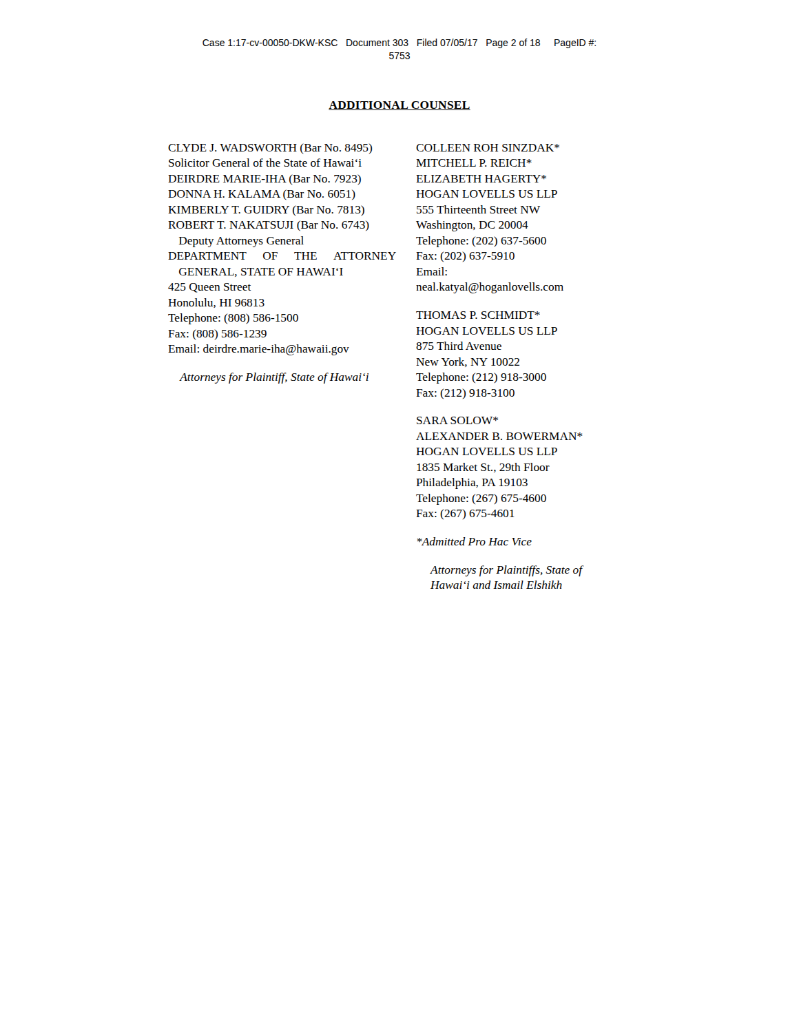Case 1:17-cv-00050-DKW-KSC Document 303 Filed 07/05/17 Page 2 of 18 PageID #:
5753
ADDITIONAL COUNSEL
CLYDE J. WADSWORTH (Bar No. 8495)
Solicitor General of the State of Hawaiʻi
DEIRDRE MARIE-IHA (Bar No. 7923)
DONNA H. KALAMA (Bar No. 6051)
KIMBERLY T. GUIDRY (Bar No. 7813)
ROBERT T. NAKATSUJI (Bar No. 6743)
Deputy Attorneys General
DEPARTMENT OF THE ATTORNEY
GENERAL, STATE OF HAWAIʻI
425 Queen Street
Honolulu, HI 96813
Telephone: (808) 586-1500
Fax: (808) 586-1239
Email: deirdre.marie-iha@hawaii.gov
Attorneys for Plaintiff, State of Hawaiʻi
COLLEEN ROH SINZDAK*
MITCHELL P. REICH*
ELIZABETH HAGERTY*
HOGAN LOVELLS US LLP
555 Thirteenth Street NW
Washington, DC 20004
Telephone: (202) 637-5600
Fax: (202) 637-5910
Email:
neal.katyal@hoganlovells.com
THOMAS P. SCHMIDT*
HOGAN LOVELLS US LLP
875 Third Avenue
New York, NY 10022
Telephone: (212) 918-3000
Fax: (212) 918-3100
SARA SOLOW*
ALEXANDER B. BOWERMAN*
HOGAN LOVELLS US LLP
1835 Market St., 29th Floor
Philadelphia, PA 19103
Telephone: (267) 675-4600
Fax: (267) 675-4601
*Admitted Pro Hac Vice
Attorneys for Plaintiffs, State of
Hawaiʻi and Ismail Elshikh